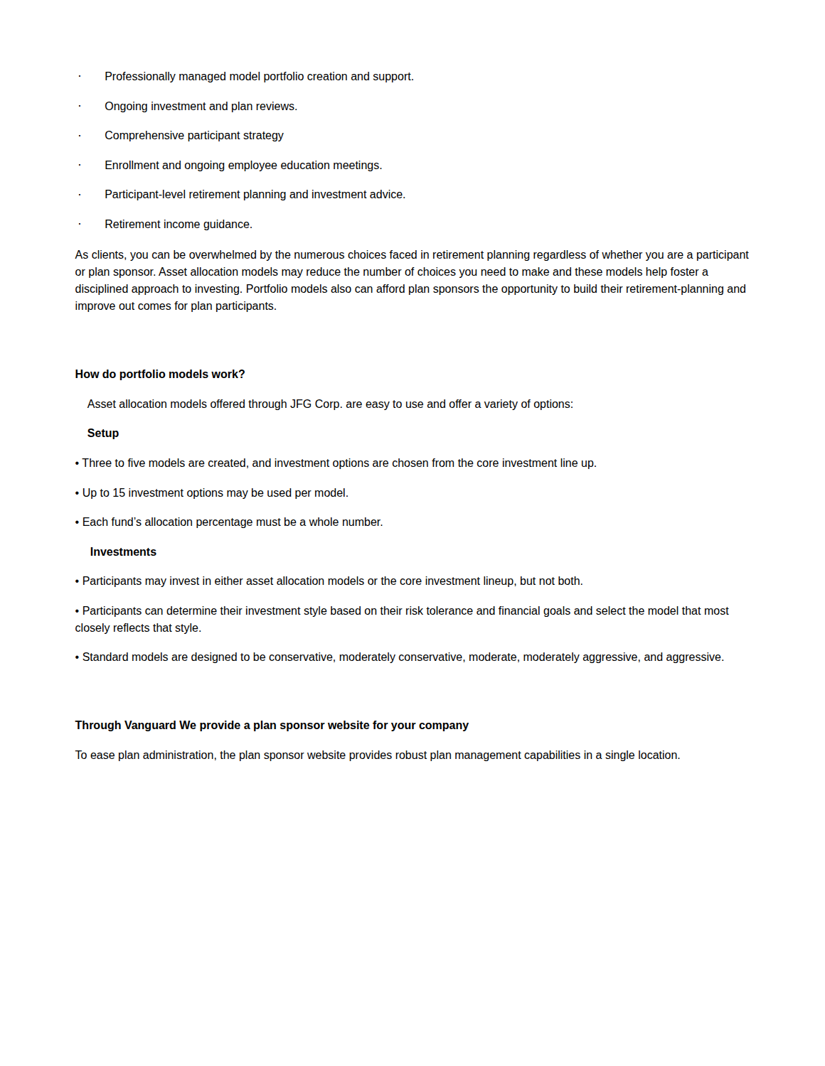Professionally managed model portfolio creation and support.
Ongoing investment and plan reviews.
Comprehensive participant strategy
Enrollment and ongoing employee education meetings.
Participant-level retirement planning and investment advice.
Retirement income guidance.
As clients, you can be overwhelmed by the numerous choices faced in retirement planning regardless of whether you are a participant or plan sponsor. Asset allocation models may reduce the number of choices you need to make and these models help foster a disciplined approach to investing. Portfolio models also can afford plan sponsors the opportunity to build their retirement-planning and improve out comes for plan participants.
How do portfolio models work?
Asset allocation models offered through JFG Corp. are easy to use and offer a variety of options:
Setup
• Three to five models are created, and investment options are chosen from the core investment line up.
• Up to 15 investment options may be used per model.
• Each fund’s allocation percentage must be a whole number.
Investments
• Participants may invest in either asset allocation models or the core investment lineup, but not both.
• Participants can determine their investment style based on their risk tolerance and financial goals and select the model that most closely reflects that style.
• Standard models are designed to be conservative, moderately conservative, moderate, moderately aggressive, and aggressive.
Through Vanguard We provide a plan sponsor website for your company
To ease plan administration, the plan sponsor website provides robust plan management capabilities in a single location.